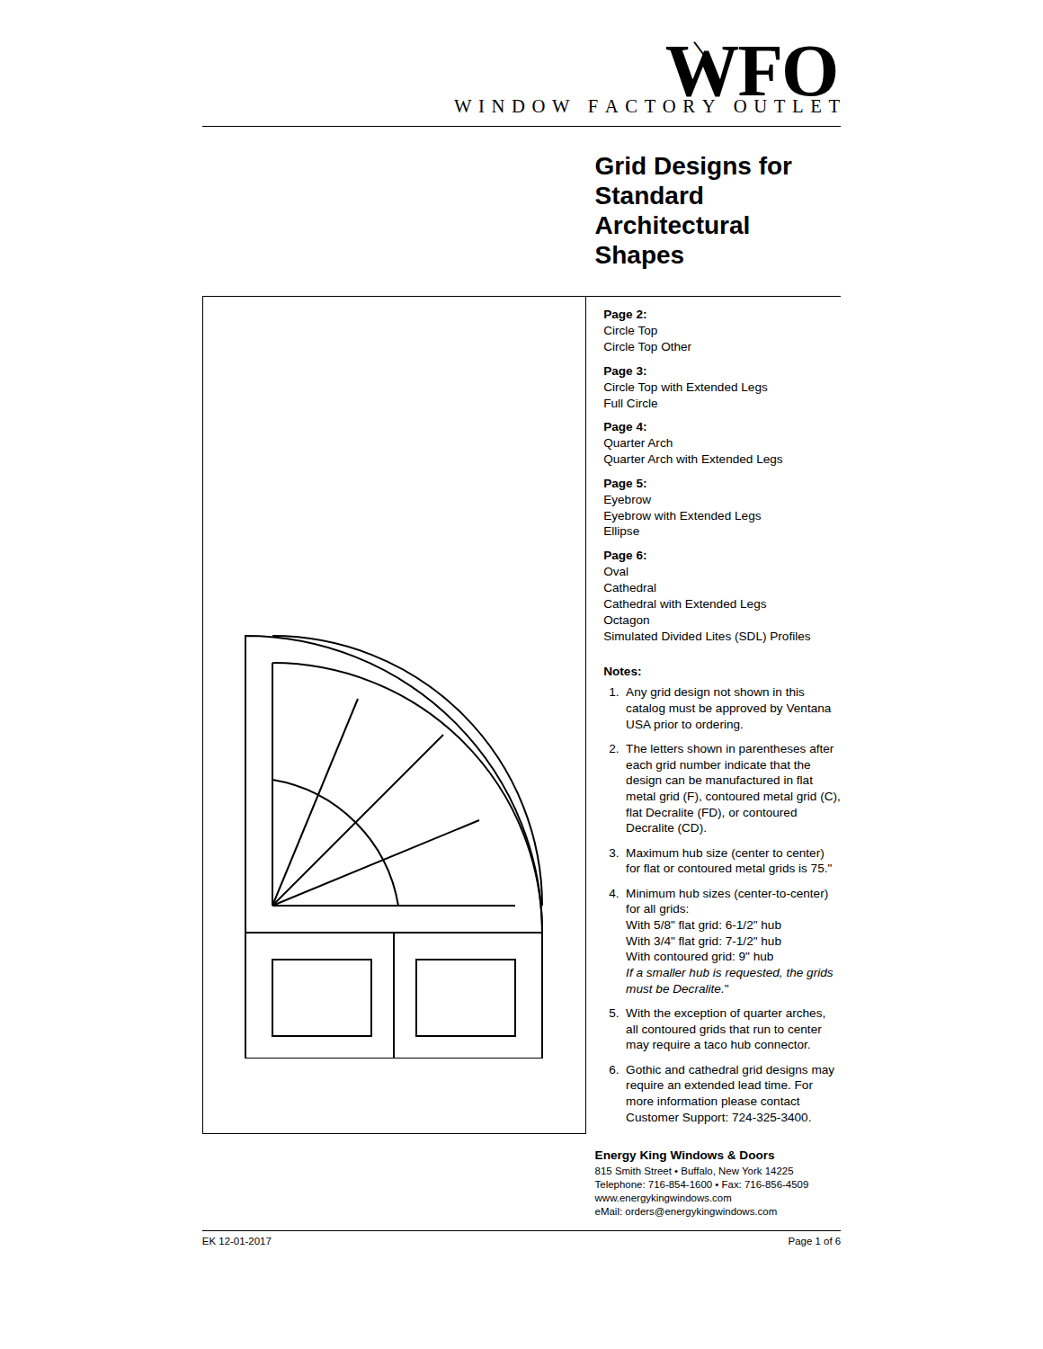\WFO
W I N D O W F A C T O R Y O U T L E T
Grid Designs for
Standard
Architectural Shapes
Page 2:
Circle Top
Circle Top Other
Page 3:
Circle Top with Extended Legs
Full Circle
Page 4:
Quarter Arch
Quarter Arch with Extended Legs
Page 5:
Eyebrow
Eyebrow with Extended Legs
Ellipse
Page 6:
Oval
Cathedral
Cathedral with Extended Legs
Octagon
Simulated Divided Lites (SDL) Profiles
Notes:
Any grid design not shown in this catalog must be approved by Ventana USA prior to ordering.
The letters shown in parentheses after each grid number indicate that the design can be manufactured in flat metal grid (F), contoured metal grid (C), flat Decralite (FD), or contoured Decralite (CD).
Maximum hub size (center to center) for flat or contoured metal grids is 75."
Minimum hub sizes (center-to-center) for all grids:
With 5/8" flat grid: 6-1/2" hub
With 3/4" flat grid: 7-1/2" hub
With contoured grid: 9" hub
If a smaller hub is requested, the grids must be Decralite."
With the exception of quarter arches, all contoured grids that run to center may require a taco hub connector.
Gothic and cathedral grid designs may require an extended lead time. For more information please contact Customer Support: 724-325-3400.
Energy King Windows & Doors
815 Smith Street • Buffalo, New York 14225
Telephone: 716-854-1600 • Fax: 716-856-4509
www.energykingwindows.com
eMail: orders@energykingwindows.com
EK 12-01-2017 Page 1 of 6